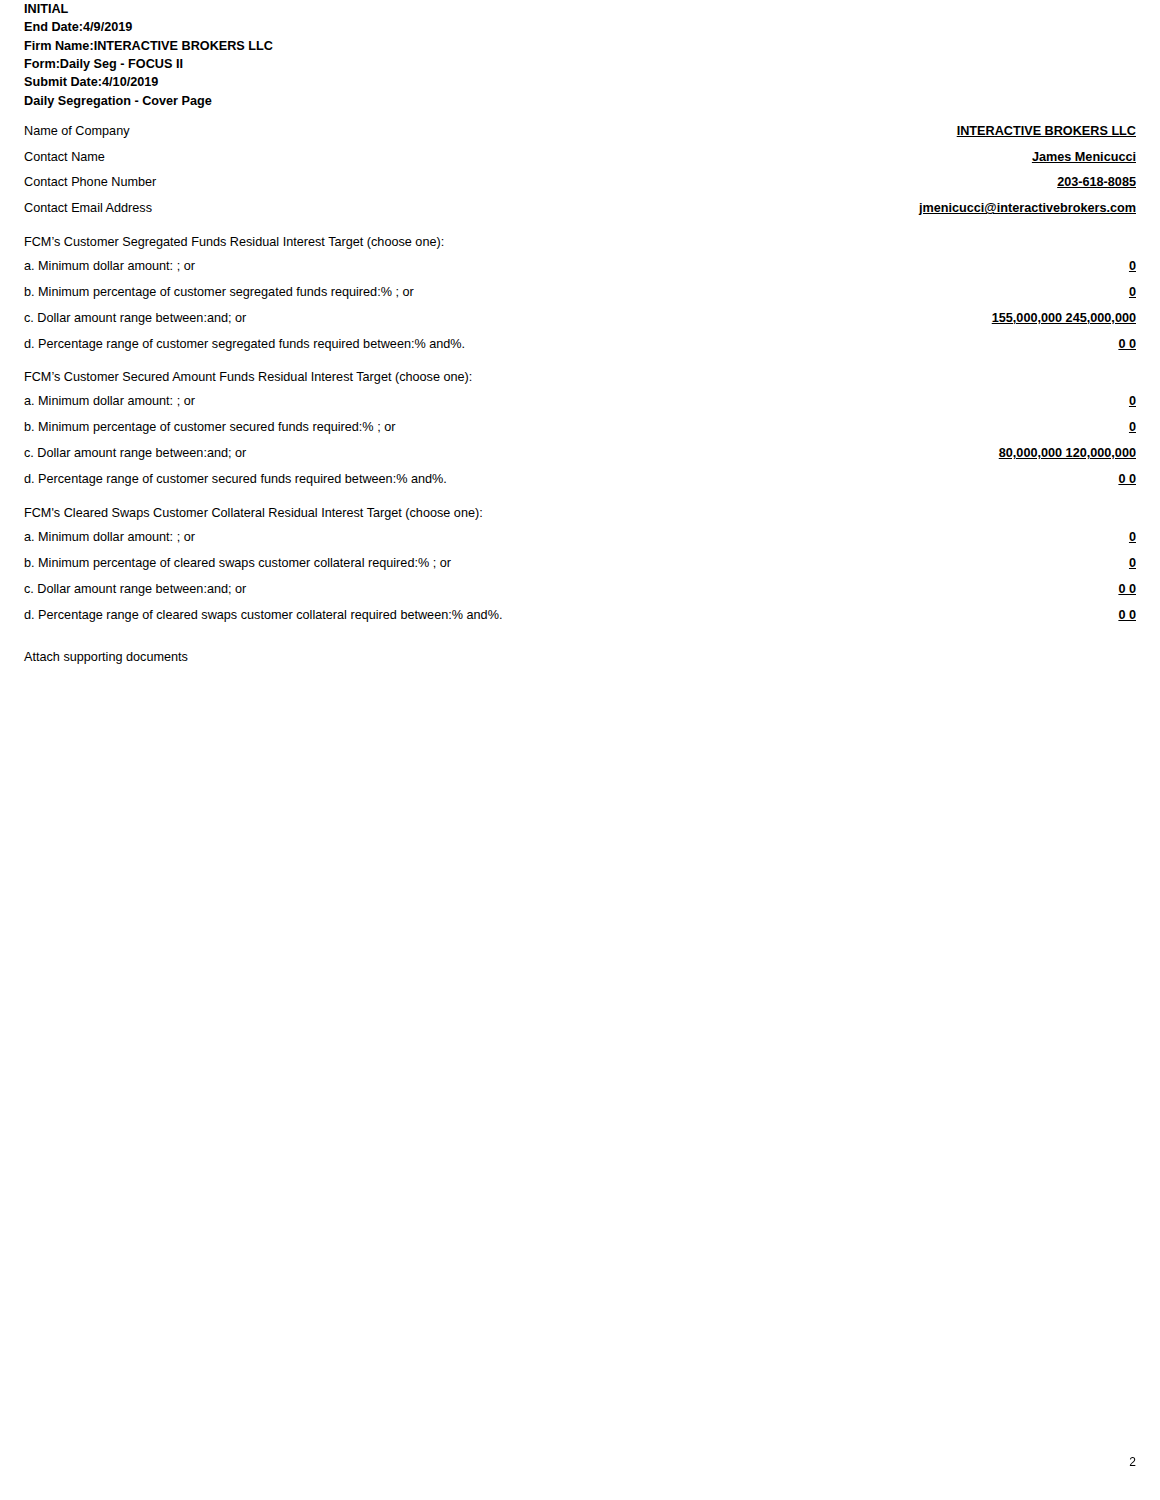INITIAL
End Date:4/9/2019
Firm Name:INTERACTIVE BROKERS LLC
Form:Daily Seg - FOCUS II
Submit Date:4/10/2019
Daily Segregation - Cover Page
| Name of Company | INTERACTIVE BROKERS LLC |
| Contact Name | James Menicucci |
| Contact Phone Number | 203-618-8085 |
| Contact Email Address | jmenicucci@interactivebrokers.com |
FCM’s Customer Segregated Funds Residual Interest Target (choose one):
| a. Minimum dollar amount: ; or | 0 |
| b. Minimum percentage of customer segregated funds required:% ; or | 0 |
| c. Dollar amount range between:and; or | 155,000,000 245,000,000 |
| d. Percentage range of customer segregated funds required between:% and%. | 0 0 |
FCM’s Customer Secured Amount Funds Residual Interest Target (choose one):
| a. Minimum dollar amount: ; or | 0 |
| b. Minimum percentage of customer secured funds required:% ; or | 0 |
| c. Dollar amount range between:and; or | 80,000,000 120,000,000 |
| d. Percentage range of customer secured funds required between:% and%. | 0 0 |
FCM's Cleared Swaps Customer Collateral Residual Interest Target (choose one):
| a. Minimum dollar amount: ; or | 0 |
| b. Minimum percentage of cleared swaps customer collateral required:% ; or | 0 |
| c. Dollar amount range between:and; or | 0 0 |
| d. Percentage range of cleared swaps customer collateral required between:% and%. | 0 0 |
Attach supporting documents
2